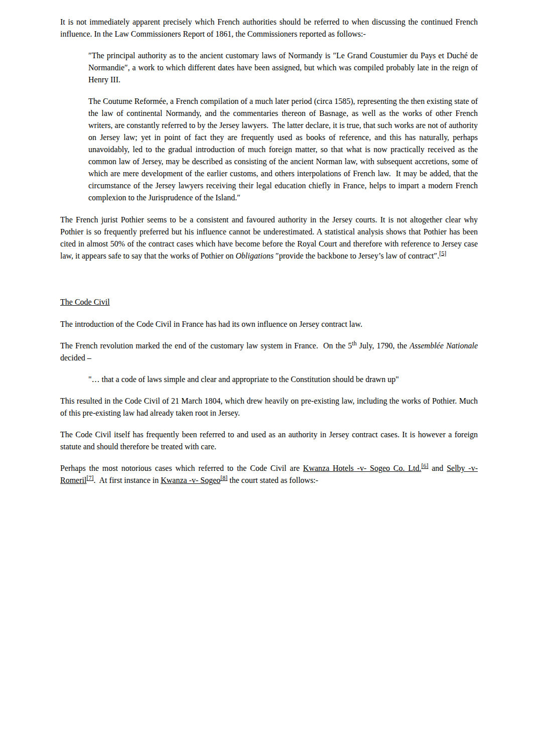It is not immediately apparent precisely which French authorities should be referred to when discussing the continued French influence. In the Law Commissioners Report of 1861, the Commissioners reported as follows:-
″The principal authority as to the ancient customary laws of Normandy is ″Le Grand Coustumier du Pays et Duché de Normandie″, a work to which different dates have been assigned, but which was compiled probably late in the reign of Henry III.
The Coutume Reformée, a French compilation of a much later period (circa 1585), representing the then existing state of the law of continental Normandy, and the commentaries thereon of Basnage, as well as the works of other French writers, are constantly referred to by the Jersey lawyers. The latter declare, it is true, that such works are not of authority on Jersey law; yet in point of fact they are frequently used as books of reference, and this has naturally, perhaps unavoidably, led to the gradual introduction of much foreign matter, so that what is now practically received as the common law of Jersey, may be described as consisting of the ancient Norman law, with subsequent accretions, some of which are mere development of the earlier customs, and others interpolations of French law. It may be added, that the circumstance of the Jersey lawyers receiving their legal education chiefly in France, helps to impart a modern French complexion to the Jurisprudence of the Island.″
The French jurist Pothier seems to be a consistent and favoured authority in the Jersey courts. It is not altogether clear why Pothier is so frequently preferred but his influence cannot be underestimated. A statistical analysis shows that Pothier has been cited in almost 50% of the contract cases which have become before the Royal Court and therefore with reference to Jersey case law, it appears safe to say that the works of Pothier on Obligations ″provide the backbone to Jersey’s law of contract″.[5]
The Code Civil
The introduction of the Code Civil in France has had its own influence on Jersey contract law.
The French revolution marked the end of the customary law system in France. On the 5th July, 1790, the Assemblée Nationale decided –
"… that a code of laws simple and clear and appropriate to the Constitution should be drawn up"
This resulted in the Code Civil of 21 March 1804, which drew heavily on pre-existing law, including the works of Pothier. Much of this pre-existing law had already taken root in Jersey.
The Code Civil itself has frequently been referred to and used as an authority in Jersey contract cases. It is however a foreign statute and should therefore be treated with care.
Perhaps the most notorious cases which referred to the Code Civil are Kwanza Hotels -v- Sogeo Co. Ltd.[6] and Selby -v- Romeril[7]. At first instance in Kwanza -v- Sogeo[8] the court stated as follows:-